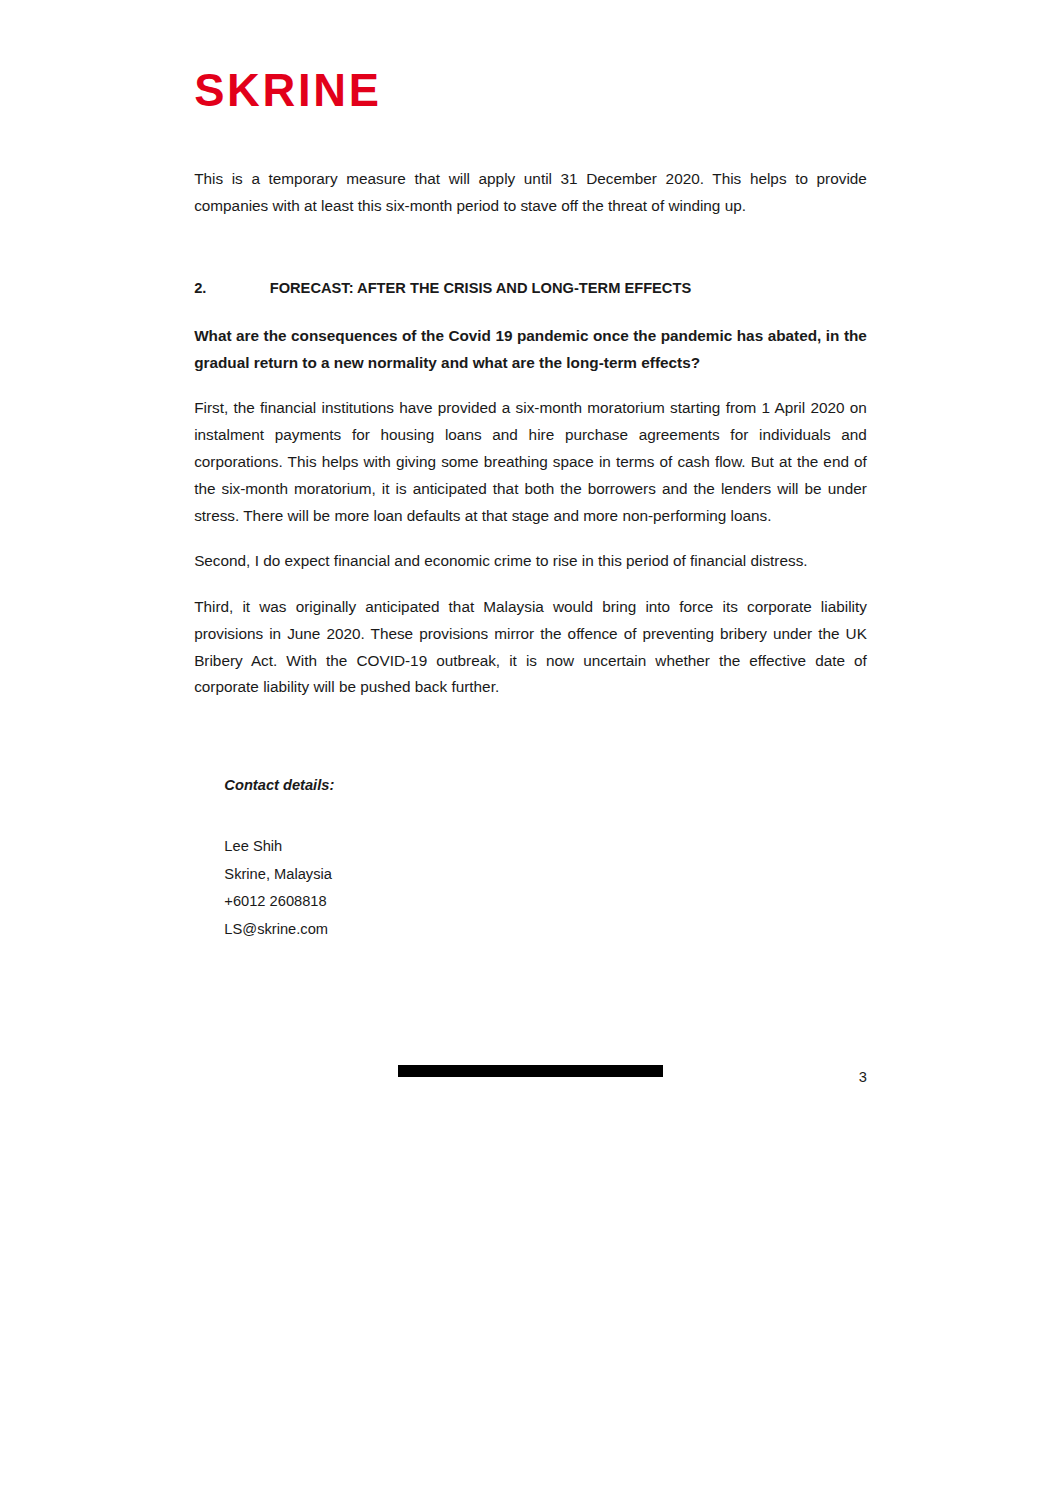SKRINE
This is a temporary measure that will apply until 31 December 2020. This helps to provide companies with at least this six-month period to stave off the threat of winding up.
2. FORECAST: AFTER THE CRISIS AND LONG-TERM EFFECTS
What are the consequences of the Covid 19 pandemic once the pandemic has abated, in the gradual return to a new normality and what are the long-term effects?
First, the financial institutions have provided a six-month moratorium starting from 1 April 2020 on instalment payments for housing loans and hire purchase agreements for individuals and corporations. This helps with giving some breathing space in terms of cash flow. But at the end of the six-month moratorium, it is anticipated that both the borrowers and the lenders will be under stress. There will be more loan defaults at that stage and more non-performing loans.
Second, I do expect financial and economic crime to rise in this period of financial distress.
Third, it was originally anticipated that Malaysia would bring into force its corporate liability provisions in June 2020. These provisions mirror the offence of preventing bribery under the UK Bribery Act. With the COVID-19 outbreak, it is now uncertain whether the effective date of corporate liability will be pushed back further.
Contact details:
Lee Shih
Skrine, Malaysia
+6012 2608818
LS@skrine.com
3